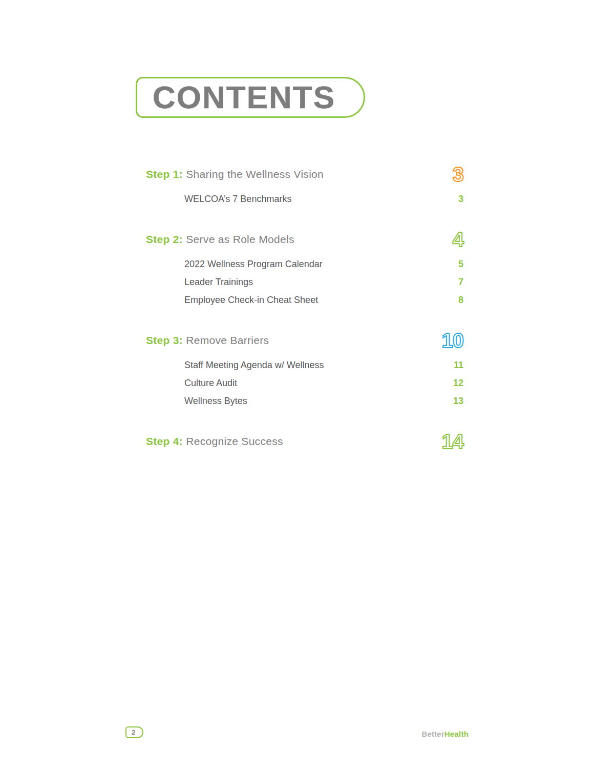CONTENTS
Step 1: Sharing the Wellness Vision 3
WELCOA’s 7 Benchmarks 3
Step 2: Serve as Role Models 4
2022 Wellness Program Calendar 5
Leader Trainings 7
Employee Check-in Cheat Sheet 8
Step 3: Remove Barriers 10
Staff Meeting Agenda w/ Wellness 11
Culture Audit 12
Wellness Bytes 13
Step 4: Recognize Success 14
2
Better Health